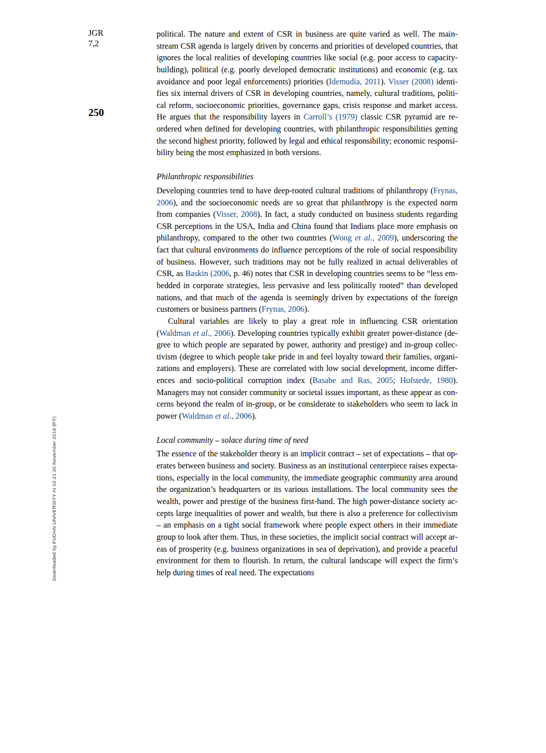Downloaded by FUDAN UNIVERSITY At 02:21 20 November 2016 (PT)
JGR 7,2
250
political. The nature and extent of CSR in business are quite varied as well. The mainstream CSR agenda is largely driven by concerns and priorities of developed countries, that ignores the local realities of developing countries like social (e.g. poor access to capacity-building), political (e.g. poorly developed democratic institutions) and economic (e.g. tax avoidance and poor legal enforcements) priorities (Idemudia, 2011). Visser (2008) identifies six internal drivers of CSR in developing countries, namely, cultural traditions, political reform, socioeconomic priorities, governance gaps, crisis response and market access. He argues that the responsibility layers in Carroll’s (1979) classic CSR pyramid are reordered when defined for developing countries, with philanthropic responsibilities getting the second highest priority, followed by legal and ethical responsibility; economic responsibility being the most emphasized in both versions.
Philanthropic responsibilities
Developing countries tend to have deep-rooted cultural traditions of philanthropy (Frynas, 2006), and the socioeconomic needs are so great that philanthropy is the expected norm from companies (Visser, 2008). In fact, a study conducted on business students regarding CSR perceptions in the USA, India and China found that Indians place more emphasis on philanthropy, compared to the other two countries (Wong et al., 2009), underscoring the fact that cultural environments do influence perceptions of the role of social responsibility of business. However, such traditions may not be fully realized in actual deliverables of CSR, as Baskin (2006, p. 46) notes that CSR in developing countries seems to be “less embedded in corporate strategies, less pervasive and less politically rooted” than developed nations, and that much of the agenda is seemingly driven by expectations of the foreign customers or business partners (Frynas, 2006).
Cultural variables are likely to play a great role in influencing CSR orientation (Waldman et al., 2006). Developing countries typically exhibit greater power-distance (degree to which people are separated by power, authority and prestige) and in-group collectivism (degree to which people take pride in and feel loyalty toward their families, organizations and employers). These are correlated with low social development, income differences and socio-political corruption index (Basabe and Ras, 2005; Hofstede, 1980). Managers may not consider community or societal issues important, as these appear as concerns beyond the realm of in-group, or be considerate to stakeholders who seem to lack in power (Waldman et al., 2006).
Local community – solace during time of need
The essence of the stakeholder theory is an implicit contract – set of expectations – that operates between business and society. Business as an institutional centerpiece raises expectations, especially in the local community, the immediate geographic community area around the organization’s headquarters or its various installations. The local community sees the wealth, power and prestige of the business first-hand. The high power-distance society accepts large inequalities of power and wealth, but there is also a preference for collectivism – an emphasis on a tight social framework where people expect others in their immediate group to look after them. Thus, in these societies, the implicit social contract will accept areas of prosperity (e.g. business organizations in sea of deprivation), and provide a peaceful environment for them to flourish. In return, the cultural landscape will expect the firm’s help during times of real need. The expectations